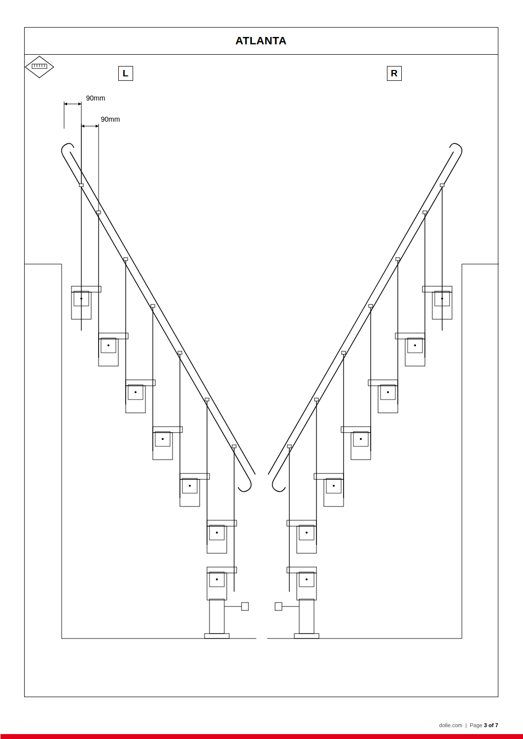ATLANTA
L
R
90mm
90mm
dolle.com | Page 3 of 7